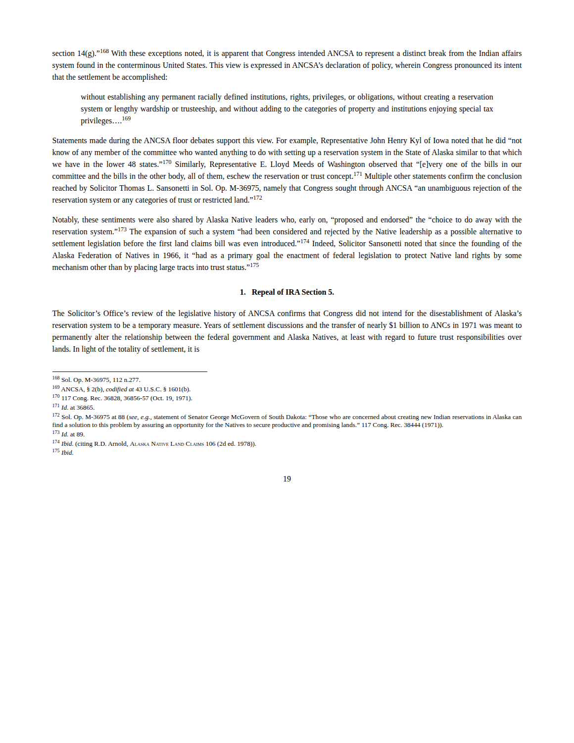section 14(g).”168 With these exceptions noted, it is apparent that Congress intended ANCSA to represent a distinct break from the Indian affairs system found in the conterminous United States. This view is expressed in ANCSA’s declaration of policy, wherein Congress pronounced its intent that the settlement be accomplished:
without establishing any permanent racially defined institutions, rights, privileges, or obligations, without creating a reservation system or lengthy wardship or trusteeship, and without adding to the categories of property and institutions enjoying special tax privileges….169
Statements made during the ANCSA floor debates support this view. For example, Representative John Henry Kyl of Iowa noted that he did “not know of any member of the committee who wanted anything to do with setting up a reservation system in the State of Alaska similar to that which we have in the lower 48 states.”170 Similarly, Representative E. Lloyd Meeds of Washington observed that “[e]very one of the bills in our committee and the bills in the other body, all of them, eschew the reservation or trust concept.171 Multiple other statements confirm the conclusion reached by Solicitor Thomas L. Sansonetti in Sol. Op. M-36975, namely that Congress sought through ANCSA “an unambiguous rejection of the reservation system or any categories of trust or restricted land.”172
Notably, these sentiments were also shared by Alaska Native leaders who, early on, “proposed and endorsed” the “choice to do away with the reservation system.”173 The expansion of such a system “had been considered and rejected by the Native leadership as a possible alternative to settlement legislation before the first land claims bill was even introduced.”174 Indeed, Solicitor Sansonetti noted that since the founding of the Alaska Federation of Natives in 1966, it “had as a primary goal the enactment of federal legislation to protect Native land rights by some mechanism other than by placing large tracts into trust status.”175
1. Repeal of IRA Section 5.
The Solicitor’s Office’s review of the legislative history of ANCSA confirms that Congress did not intend for the disestablishment of Alaska’s reservation system to be a temporary measure. Years of settlement discussions and the transfer of nearly $1 billion to ANCs in 1971 was meant to permanently alter the relationship between the federal government and Alaska Natives, at least with regard to future trust responsibilities over lands. In light of the totality of settlement, it is
168 Sol. Op. M-36975, 112 n.277.
169 ANCSA, § 2(b), codified at 43 U.S.C. § 1601(b).
170 117 Cong. Rec. 36828, 36856-57 (Oct. 19, 1971).
171 Id. at 36865.
172 Sol. Op. M-36975 at 88 (see, e.g., statement of Senator George McGovern of South Dakota: “Those who are concerned about creating new Indian reservations in Alaska can find a solution to this problem by assuring an opportunity for the Natives to secure productive and promising lands.” 117 Cong. Rec. 38444 (1971)).
173 Id. at 89.
174 Ibid. (citing R.D. Arnold, Alaska Native Land Claims 106 (2d ed. 1978)).
175 Ibid.
19